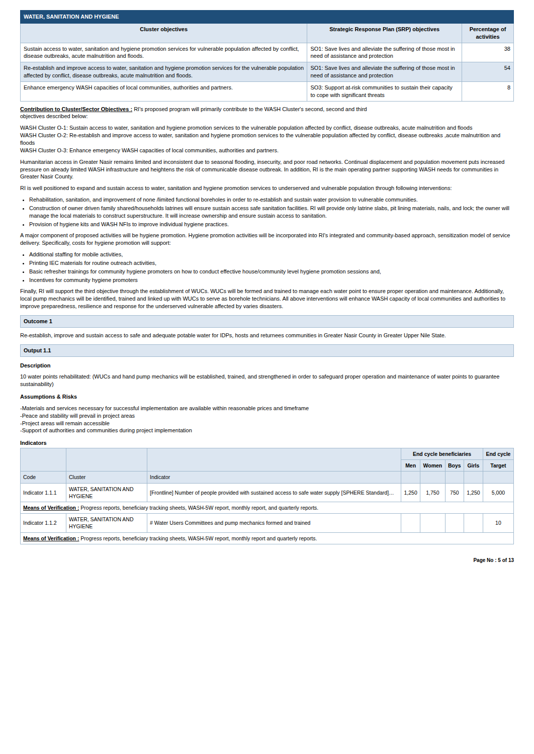| WATER, SANITATION AND HYGIENE |
| Cluster objectives | Strategic Response Plan (SRP) objectives | Percentage of activities |
| Sustain access to water, sanitation and hygiene promotion services for vulnerable population affected by conflict, disease outbreaks, acute malnutrition and floods. | SO1: Save lives and alleviate the suffering of those most in need of assistance and protection | 38 |
| Re-establish and improve access to water, sanitation and hygiene promotion services for the vulnerable population affected by conflict, disease outbreaks, acute malnutrition and floods. | SO1: Save lives and alleviate the suffering of those most in need of assistance and protection | 54 |
| Enhance emergency WASH capacities of local communities, authorities and partners. | SO3: Support at-risk communities to sustain their capacity to cope with significant threats | 8 |
Contribution to Cluster/Sector Objectives : RI's proposed program will primarily contribute to the WASH Cluster's second, second and third
objectives described below:
WASH Cluster O-1: Sustain access to water, sanitation and hygiene promotion services to the vulnerable population affected by conflict, disease outbreaks, acute malnutrition and floods
WASH Cluster O-2: Re-establish and improve access to water, sanitation and hygiene promotion services to the vulnerable population affected by conflict, disease outbreaks ,acute malnutrition and floods
WASH Cluster O-3: Enhance emergency WASH capacities of local communities, authorities and partners.
Humanitarian access in Greater Nasir remains limited and inconsistent due to seasonal flooding, insecurity, and poor road networks. Continual displacement and population movement puts increased pressure on already limited WASH infrastructure and heightens the risk of communicable disease outbreak. In addition, RI is the main operating partner supporting WASH needs for communities in Greater Nasir County.
RI is well positioned to expand and sustain access to water, sanitation and hygiene promotion services to underserved and vulnerable population through following interventions:
Rehabilitation, sanitation, and improvement of none /limited functional boreholes in order to re-establish and sustain water provision to vulnerable communities.
Construction of owner driven family shared/households latrines will ensure sustain access safe sanitation facilities. RI will provide only latrine slabs, pit lining materials, nails, and lock; the owner will manage the local materials to construct superstructure. It will increase ownership and ensure sustain access to sanitation.
Provision of hygiene kits and WASH NFIs to improve individual hygiene practices.
A major component of proposed activities will be hygiene promotion. Hygiene promotion activities will be incorporated into RI's integrated and community-based approach, sensitization model of service delivery. Specifically, costs for hygiene promotion will support:
Additional staffing for mobile activities,
Printing IEC materials for routine outreach activities,
Basic refresher trainings for community hygiene promoters on how to conduct effective house/community level hygiene promotion sessions and,
Incentives for community hygiene promoters
Finally, RI will support the third objective through the establishment of WUCs. WUCs will be formed and trained to manage each water point to ensure proper operation and maintenance. Additionally, local pump mechanics will be identified, trained and linked up with WUCs to serve as borehole technicians. All above interventions will enhance WASH capacity of local communities and authorities to improve preparedness, resilience and response for the underserved vulnerable affected by varies disasters.
Outcome 1
Re-establish, improve and sustain access to safe and adequate potable water for IDPs, hosts and returnees communities in Greater Nasir County in Greater Upper Nile State.
Output 1.1
Description
10 water points rehabilitated: (WUCs and hand pump mechanics will be established, trained, and strengthened in order to safeguard proper operation and maintenance of water points to guarantee sustainability)
Assumptions & Risks
-Materials and services necessary for successful implementation are available within reasonable prices and timeframe
-Peace and stability will prevail in project areas
-Project areas will remain accessible
-Support of authorities and communities during project implementation
Indicators
| | | | End cycle beneficiaries | End cycle |
| --- | --- | --- | --- | --- |
| Men | Women | Boys | Girls | Target |
| Code | Cluster | Indicator | | | | | |
| Indicator 1.1.1 | WATER, SANITATION AND HYGIENE | [Frontline] Number of people provided with sustained access to safe water supply [SPHERE Standard]… | 1,250 | 1,750 | 750 | 1,250 | 5,000 |
| Means of Verification : Progress reports, beneficiary tracking sheets, WASH-5W report, monthly report, and quarterly reports. |
| Indicator 1.1.2 | WATER, SANITATION AND HYGIENE | # Water Users Committees and pump mechanics formed and trained | | | | | 10 |
| Means of Verification : Progress reports, beneficiary tracking sheets, WASH-5W report, monthly report and quarterly reports. |
Page No : 5 of 13